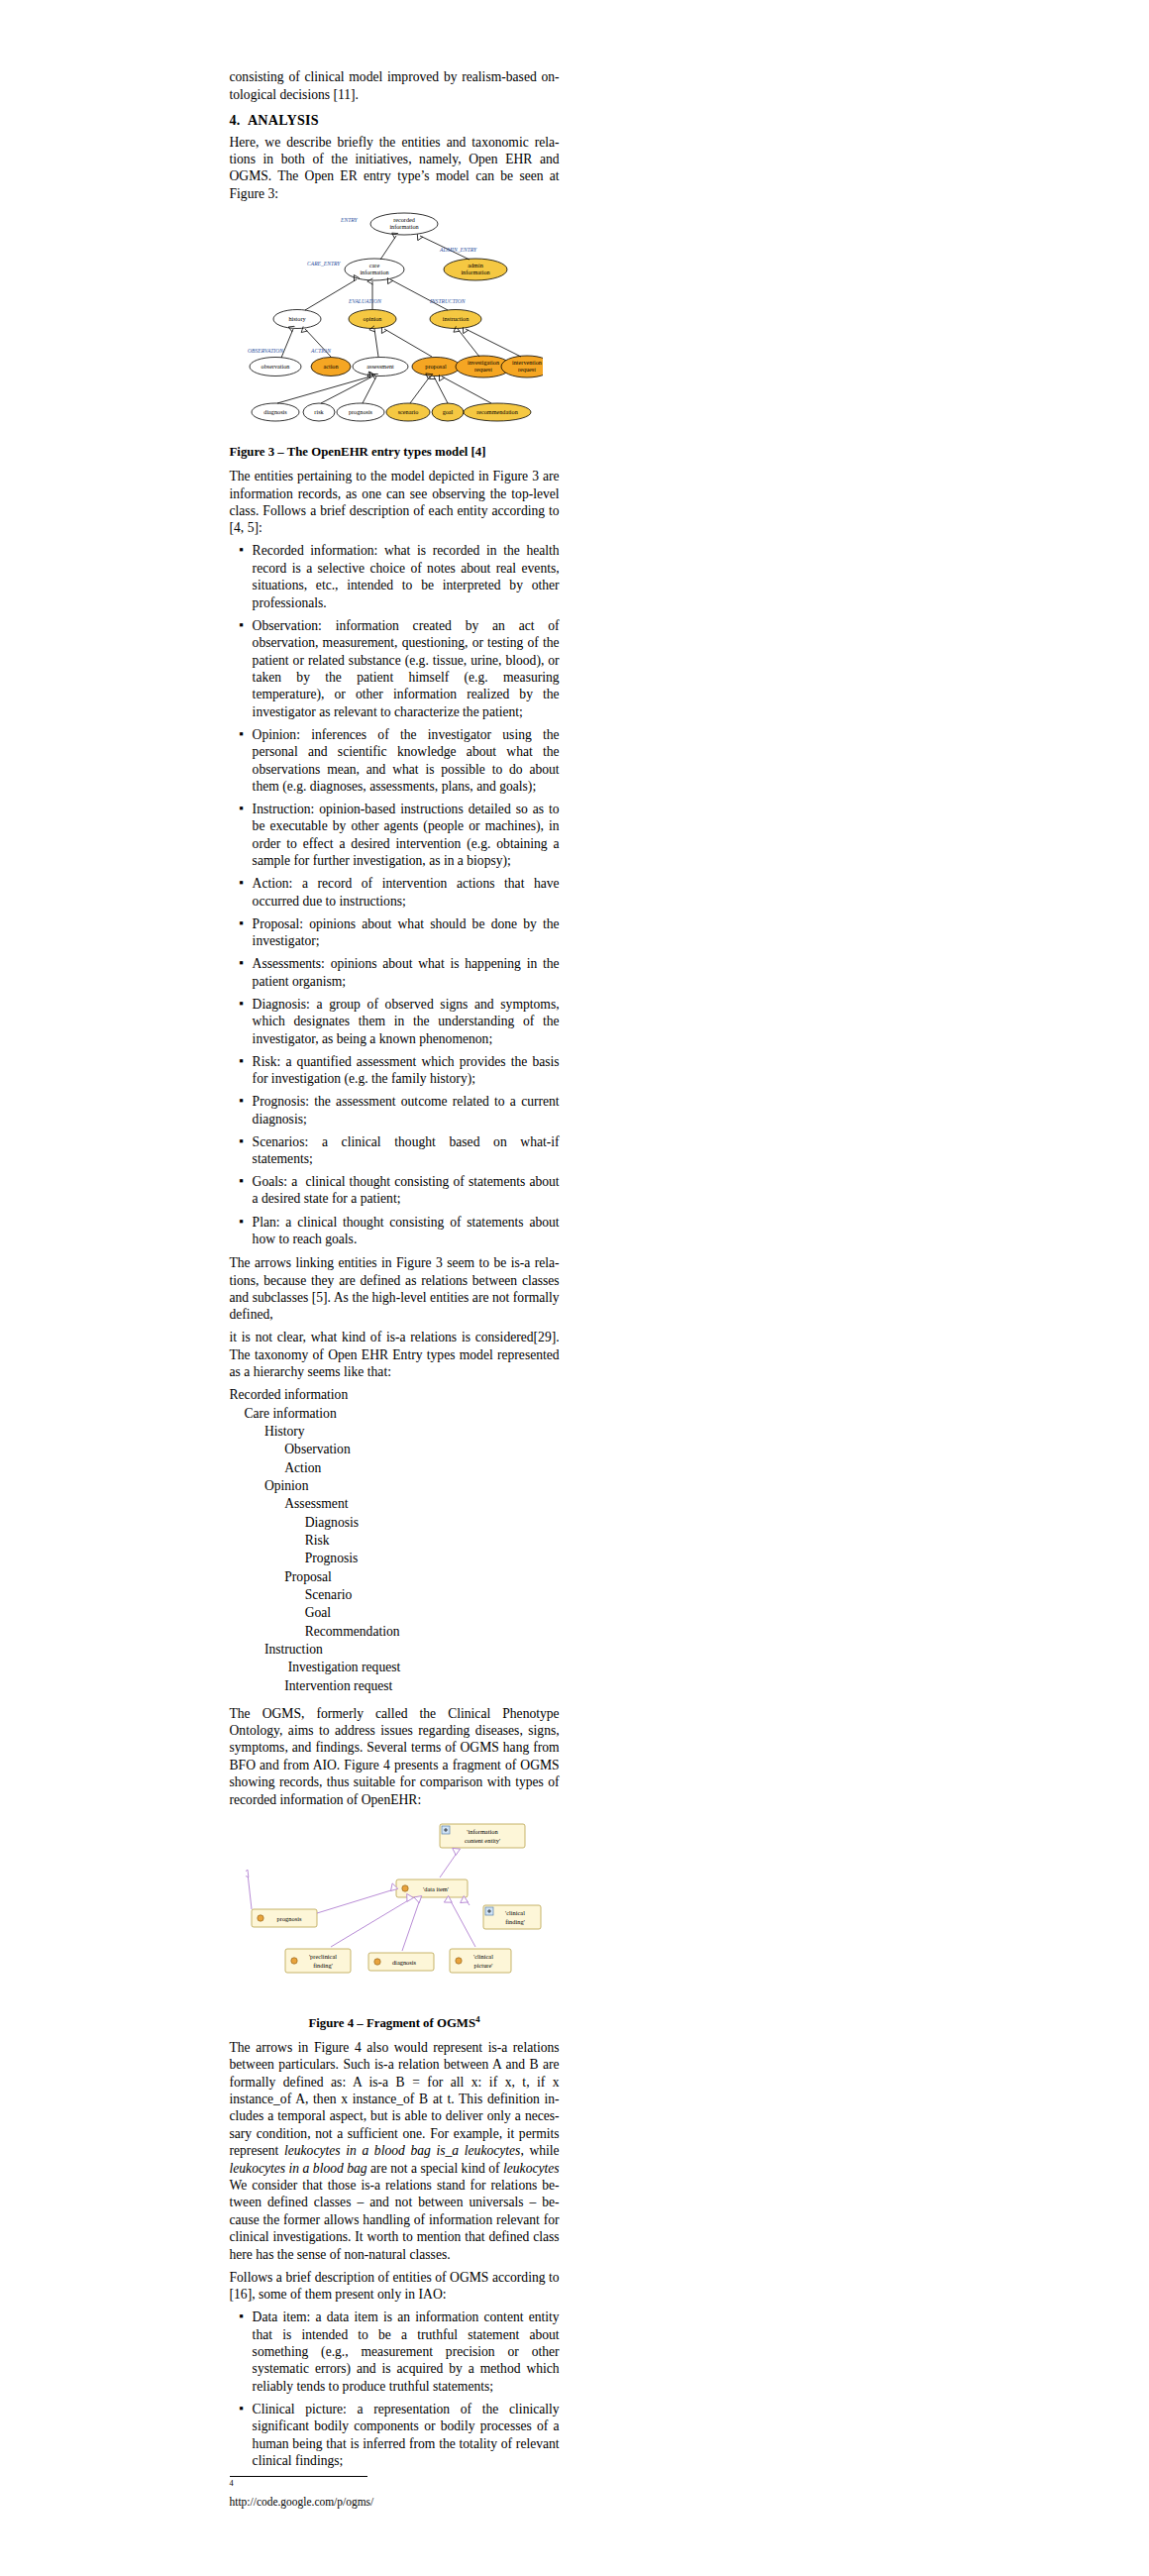consisting of clinical model improved by realism-based ontological decisions [11].
4. ANALYSIS
Here, we describe briefly the entities and taxonomic relations in both of the initiatives, namely, Open EHR and OGMS. The Open ER entry type’s model can be seen at Figure 3:
recorded information care information admin information history opinion instruction observation action assessment proposal investigation request intervention request diagnosis risk prognosis scenario goal recommendation ENTRY ADMIN_ENTRY CARE_ENTRY EVALUATION INSTRUCTION OBSERVATION ACTION
Figure 3 – The OpenEHR entry types model [4]
The entities pertaining to the model depicted in Figure 3 are information records, as one can see observing the top-level class. Follows a brief description of each entity according to [4, 5]:
Recorded information: what is recorded in the health record is a selective choice of notes about real events, situations, etc., intended to be interpreted by other professionals.
Observation: information created by an act of observation, measurement, questioning, or testing of the patient or related substance (e.g. tissue, urine, blood), or taken by the patient himself (e.g. measuring temperature), or other information realized by the investigator as relevant to characterize the patient;
Opinion: inferences of the investigator using the personal and scientific knowledge about what the observations mean, and what is possible to do about them (e.g. diagnoses, assessments, plans, and goals);
Instruction: opinion-based instructions detailed so as to be executable by other agents (people or machines), in order to effect a desired intervention (e.g. obtaining a sample for further investigation, as in a biopsy);
Action: a record of intervention actions that have occurred due to instructions;
Proposal: opinions about what should be done by the investigator;
Assessments: opinions about what is happening in the patient organism;
Diagnosis: a group of observed signs and symptoms, which designates them in the understanding of the investigator, as being a known phenomenon;
Risk: a quantified assessment which provides the basis for investigation (e.g. the family history);
Prognosis: the assessment outcome related to a current diagnosis;
Scenarios: a clinical thought based on what-if statements;
Goals: a clinical thought consisting of statements about a desired state for a patient;
Plan: a clinical thought consisting of statements about how to reach goals.
The arrows linking entities in Figure 3 seem to be is-a relations, because they are defined as relations between classes and subclasses [5]. As the high-level entities are not formally defined,
it is not clear, what kind of is-a relations is considered[29]. The taxonomy of Open EHR Entry types model represented as a hierarchy seems like that:
Recorded information
Care information
History
Observation
Action
Opinion
Assessment
Diagnosis
Risk
Prognosis
Proposal
Scenario
Goal
Recommendation
Instruction
Investigation request
Intervention request
The OGMS, formerly called the Clinical Phenotype Ontology, aims to address issues regarding diseases, signs, symptoms, and findings. Several terms of OGMS hang from BFO and from AIO. Figure 4 presents a fragment of OGMS showing records, thus suitable for comparison with types of recorded information of OpenEHR:
'information content entity' 'data item' 'clinical finding' prognosis 'preclinical finding' diagnosis 'clinical picture'
Figure 4 – Fragment of OGMS4
The arrows in Figure 4 also would represent is-a relations between particulars. Such is-a relation between A and B are formally defined as: A is-a B = for all x: if x, t, if x instance_of A, then x instance_of B at t. This definition includes a temporal aspect, but is able to deliver only a necessary condition, not a sufficient one. For example, it permits represent leukocytes in a blood bag is_a leukocytes, while leukocytes in a blood bag are not a special kind of leukocytes We consider that those is-a relations stand for relations between defined classes – and not between universals – because the former allows handling of information relevant for clinical investigations. It worth to mention that defined class here has the sense of non-natural classes.
Follows a brief description of entities of OGMS according to [16], some of them present only in IAO:
Data item: a data item is an information content entity that is intended to be a truthful statement about something (e.g., measurement precision or other systematic errors) and is acquired by a method which reliably tends to produce truthful statements;
Clinical picture: a representation of the clinically significant bodily components or bodily processes of a human being that is inferred from the totality of relevant clinical findings;
4 http://code.google.com/p/ogms/